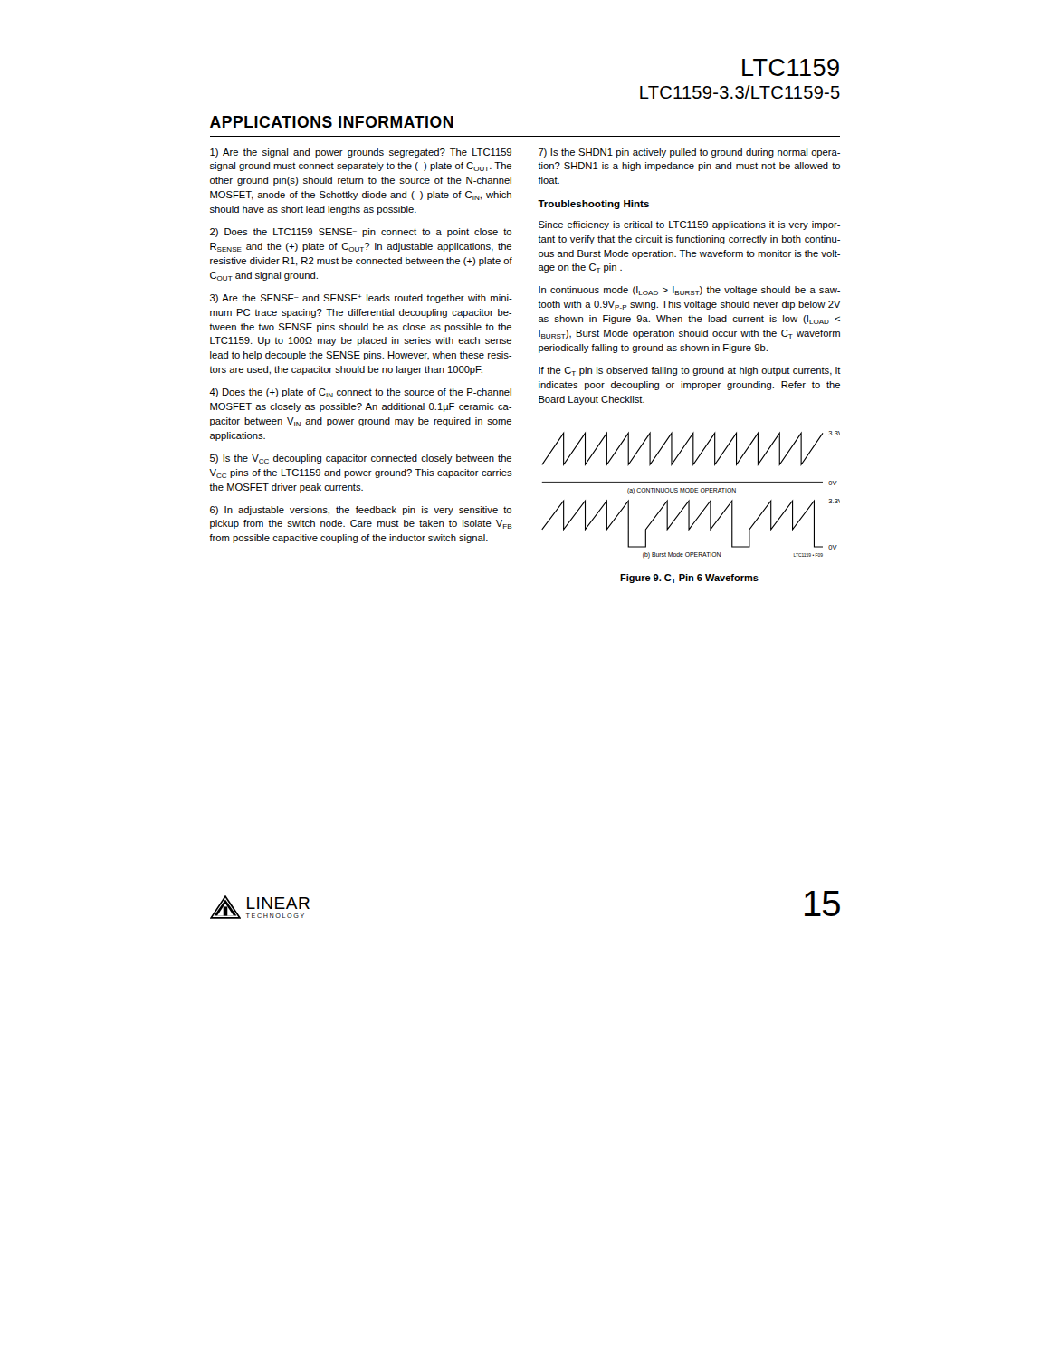LTC1159
LTC1159-3.3/LTC1159-5
APPLICATIONS INFORMATION
1) Are the signal and power grounds segregated? The LTC1159 signal ground must connect separately to the (–) plate of COUT. The other ground pin(s) should return to the source of the N-channel MOSFET, anode of the Schottky diode and (–) plate of CIN, which should have as short lead lengths as possible.
2) Does the LTC1159 SENSE– pin connect to a point close to RSENSE and the (+) plate of COUT? In adjustable applications, the resistive divider R1, R2 must be connected between the (+) plate of COUT and signal ground.
3) Are the SENSE– and SENSE+ leads routed together with minimum PC trace spacing? The differential decoupling capacitor between the two SENSE pins should be as close as possible to the LTC1159. Up to 100Ω may be placed in series with each sense lead to help decouple the SENSE pins. However, when these resistors are used, the capacitor should be no larger than 1000pF.
4) Does the (+) plate of CIN connect to the source of the P-channel MOSFET as closely as possible? An additional 0.1µF ceramic capacitor between VIN and power ground may be required in some applications.
5) Is the VCC decoupling capacitor connected closely between the VCC pins of the LTC1159 and power ground? This capacitor carries the MOSFET driver peak currents.
6) In adjustable versions, the feedback pin is very sensitive to pickup from the switch node. Care must be taken to isolate VFB from possible capacitive coupling of the inductor switch signal.
7) Is the SHDN1 pin actively pulled to ground during normal operation? SHDN1 is a high impedance pin and must not be allowed to float.
Troubleshooting Hints
Since efficiency is critical to LTC1159 applications it is very important to verify that the circuit is functioning correctly in both continuous and Burst Mode operation. The waveform to monitor is the voltage on the CT pin .
In continuous mode (ILOAD > IBURST) the voltage should be a sawtooth with a 0.9VP-P swing. This voltage should never dip below 2V as shown in Figure 9a. When the load current is low (ILOAD < IBURST), Burst Mode operation should occur with the CT waveform periodically falling to ground as shown in Figure 9b.
If the CT pin is observed falling to ground at high output currents, it indicates poor decoupling or improper grounding. Refer to the Board Layout Checklist.
3.3V 0V (a) CONTINUOUS MODE OPERATION 3.3V 0V (b) Burst Mode OPERATION LTC1159 • F09
Figure 9. CT Pin 6 Waveforms
LINEAR TECHNOLOGY
15